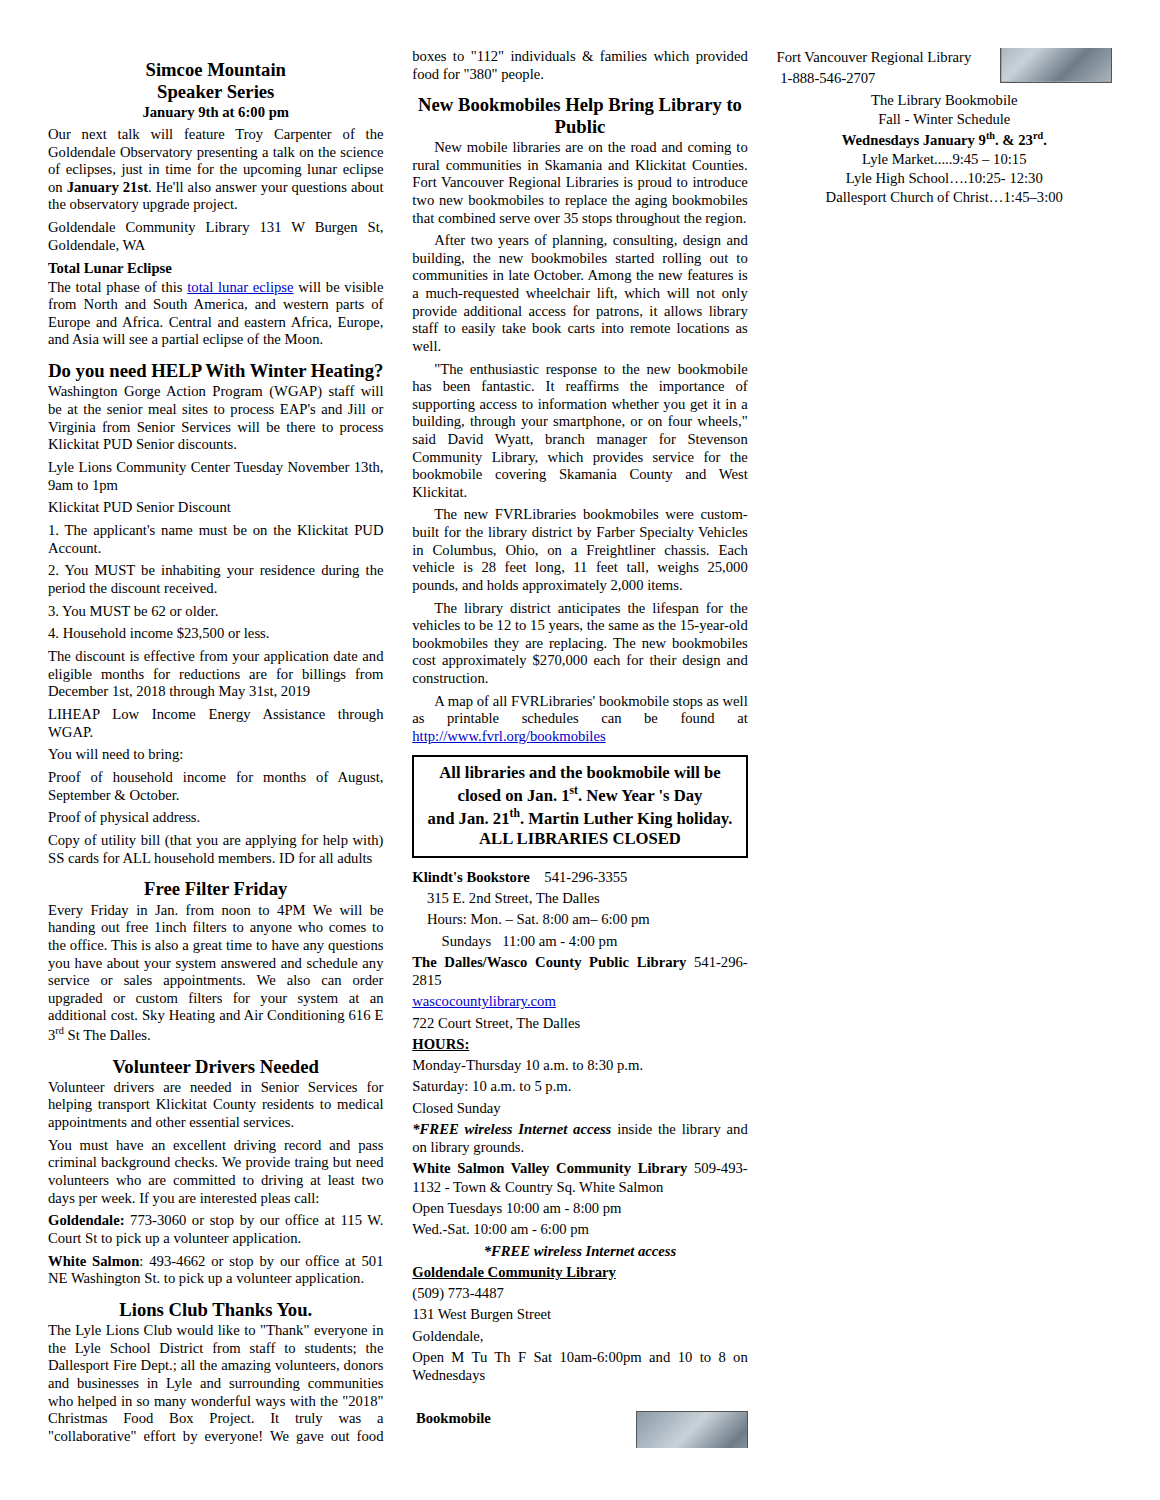Simcoe Mountain
Speaker Series
January 9th at 6:00 pm
Our next talk will feature Troy Carpenter of the Goldendale Observatory presenting a talk on the science of eclipses, just in time for the upcoming lunar eclipse on January 21st. He'll also answer your questions about the observatory upgrade project.
Goldendale Community Library 131 W Burgen St, Goldendale, WA
Total Lunar Eclipse
The total phase of this total lunar eclipse will be visible from North and South America, and western parts of Europe and Africa. Central and eastern Africa, Europe, and Asia will see a partial eclipse of the Moon.
Do you need HELP With Winter Heating?
Washington Gorge Action Program (WGAP) staff will be at the senior meal sites to process EAP's and Jill or Virginia from Senior Services will be there to process Klickitat PUD Senior discounts.
Lyle Lions Community Center Tuesday November 13th, 9am to 1pm
Klickitat PUD Senior Discount
1. The applicant's name must be on the Klickitat PUD Account.
2. You MUST be inhabiting your residence during the period the discount received.
3. You MUST be 62 or older.
4. Household income $23,500 or less.
The discount is effective from your application date and eligible months for reductions are for billings from December 1st, 2018 through May 31st, 2019
LIHEAP Low Income Energy Assistance through WGAP.
You will need to bring:
Proof of household income for months of August, September & October.
Proof of physical address.
Copy of utility bill (that you are applying for help with) SS cards for ALL household members. ID for all adults
Free Filter Friday
Every Friday in Jan. from noon to 4PM We will be handing out free 1inch filters to anyone who comes to the office. This is also a great time to have any questions you have about your system answered and schedule any service or sales appointments. We also can order upgraded or custom filters for your system at an additional cost. Sky Heating and Air Conditioning 616 E 3rd St The Dalles.
Volunteer Drivers Needed
Volunteer drivers are needed in Senior Services for helping transport Klickitat County residents to medical appointments and other essential services.
You must have an excellent driving record and pass criminal background checks. We provide traing but need volunteers who are committed to driving at least two days per week. If you are interested pleas call:
Goldendale: 773-3060 or stop by our office at 115 W. Court St to pick up a volunteer application.
White Salmon: 493-4662 or stop by our office at 501 NE Washington St. to pick up a volunteer application.
Lions Club Thanks You.
The Lyle Lions Club would like to "Thank" everyone in the Lyle School District from staff to students; the Dallesport Fire Dept.; all the amazing volunteers, donors and businesses in Lyle and surrounding communities who helped in so many wonderful ways with the "2018" Christmas Food Box Project. It truly was a "collaborative" effort by everyone! We gave out food boxes to "112" individuals & families which provided food for "380" people.
New Bookmobiles Help Bring Library to Public
New mobile libraries are on the road and coming to rural communities in Skamania and Klickitat Counties. Fort Vancouver Regional Libraries is proud to introduce two new bookmobiles to replace the aging bookmobiles that combined serve over 35 stops throughout the region.
After two years of planning, consulting, design and building, the new bookmobiles started rolling out to communities in late October. Among the new features is a much-requested wheelchair lift, which will not only provide additional access for patrons, it allows library staff to easily take book carts into remote locations as well.
"The enthusiastic response to the new bookmobile has been fantastic. It reaffirms the importance of supporting access to information whether you get it in a building, through your smartphone, or on four wheels," said David Wyatt, branch manager for Stevenson Community Library, which provides service for the bookmobile covering Skamania County and West Klickitat.
The new FVRLibraries bookmobiles were custom-built for the library district by Farber Specialty Vehicles in Columbus, Ohio, on a Freightliner chassis. Each vehicle is 28 feet long, 11 feet tall, weighs 25,000 pounds, and holds approximately 2,000 items.
The library district anticipates the lifespan for the vehicles to be 12 to 15 years, the same as the 15-year-old bookmobiles they are replacing. The new bookmobiles cost approximately $270,000 each for their design and construction.
A map of all FVRLibraries' bookmobile stops as well as printable schedules can be found at http://www.fvrl.org/bookmobiles
All libraries and the bookmobile will be closed on Jan. 1st. New Year 's Day
and Jan. 21th. Martin Luther King holiday.
ALL LIBRARIES CLOSED
Klindt's Bookstore 541-296-3355
315 E. 2nd Street, The Dalles
Hours: Mon. – Sat. 8:00 am– 6:00 pm
Sundays 11:00 am - 4:00 pm
The Dalles/Wasco County Public Library 541-296-2815
wascocountylibrary.com
722 Court Street, The Dalles
HOURS:
Monday-Thursday 10 a.m. to 8:30 p.m.
Saturday: 10 a.m. to 5 p.m.
Closed Sunday
*FREE wireless Internet access inside the library and on library grounds.
White Salmon Valley Community Library 509-493-1132 - Town & Country Sq. White Salmon
Open Tuesdays 10:00 am - 8:00 pm
Wed.-Sat. 10:00 am - 6:00 pm
*FREE wireless Internet access
Goldendale Community Library
(509) 773-4487
131 West Burgen Street
Goldendale,
Open M Tu Th F Sat 10am-6:00pm and 10 to 8 on Wednesdays
Bookmobile
Fort Vancouver Regional Library
1-888-546-2707
The Library Bookmobile
Fall - Winter Schedule
Wednesdays January 9th. & 23rd.
Lyle Market.....9:45 – 10:15
Lyle High School….10:25- 12:30
Dallesport Church of Christ…1:45–3:00